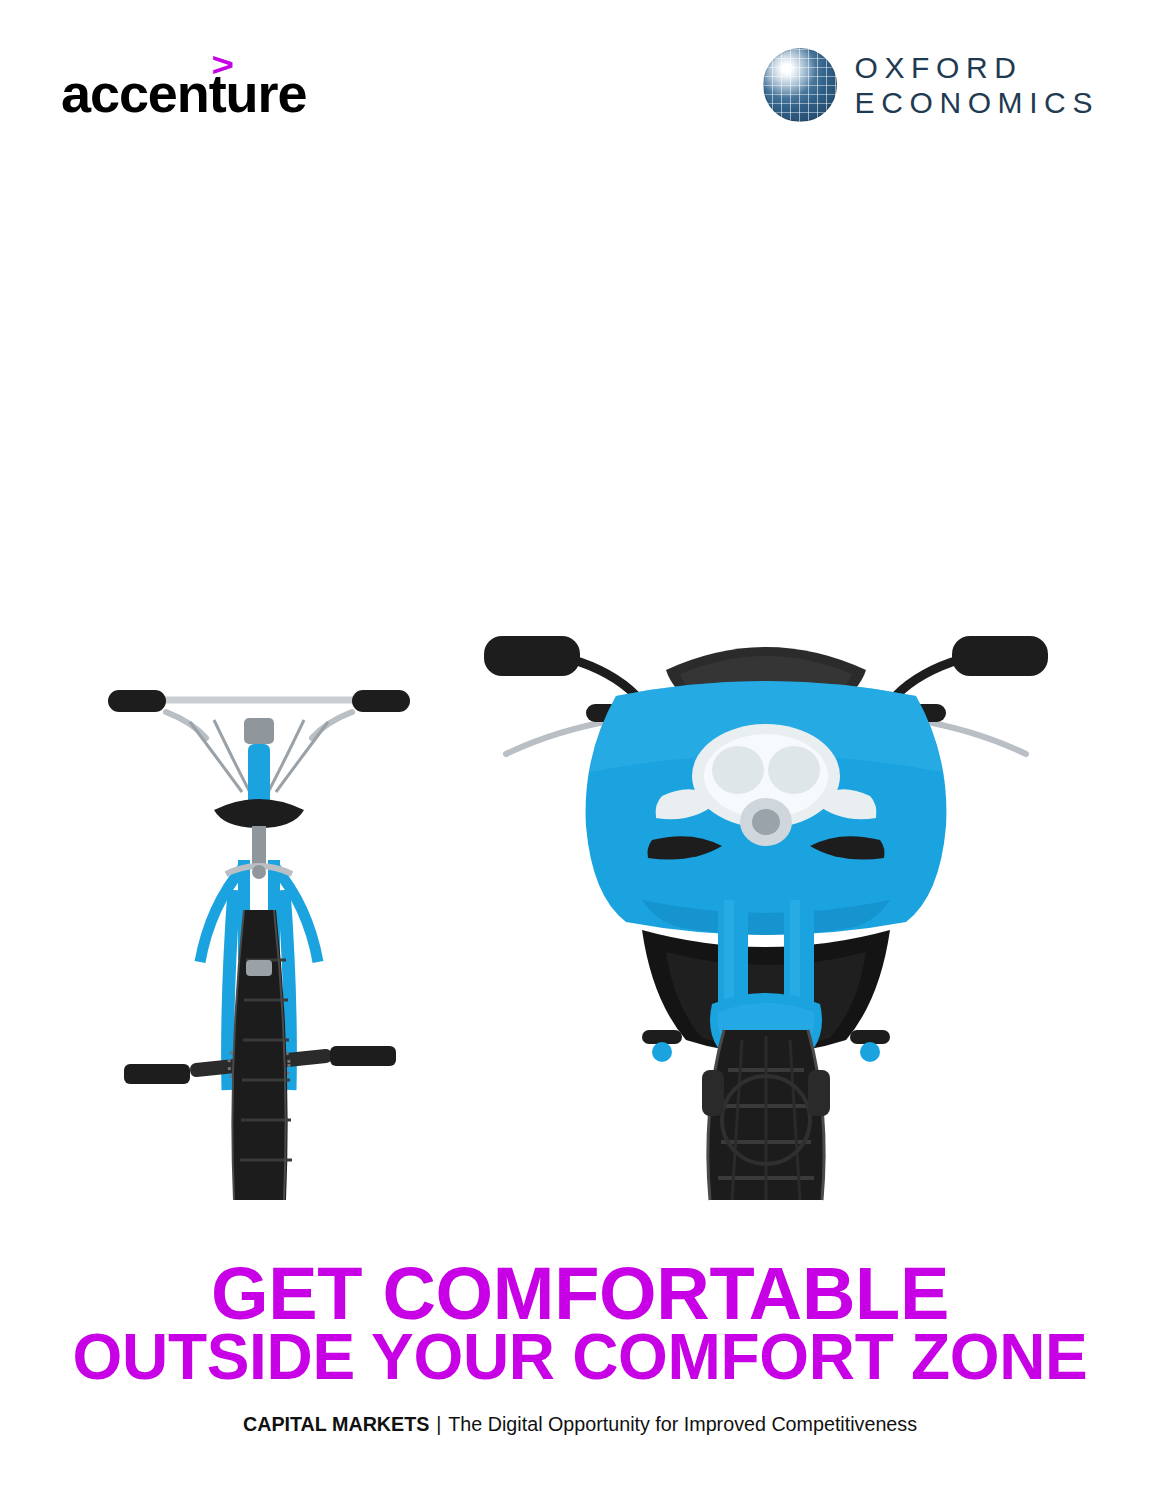>accenture
Oxford
Economics
Get Comfortable Outside Your Comfort Zone
CAPITAL MARKETS|The Digital Opportunity for Improved Competitiveness